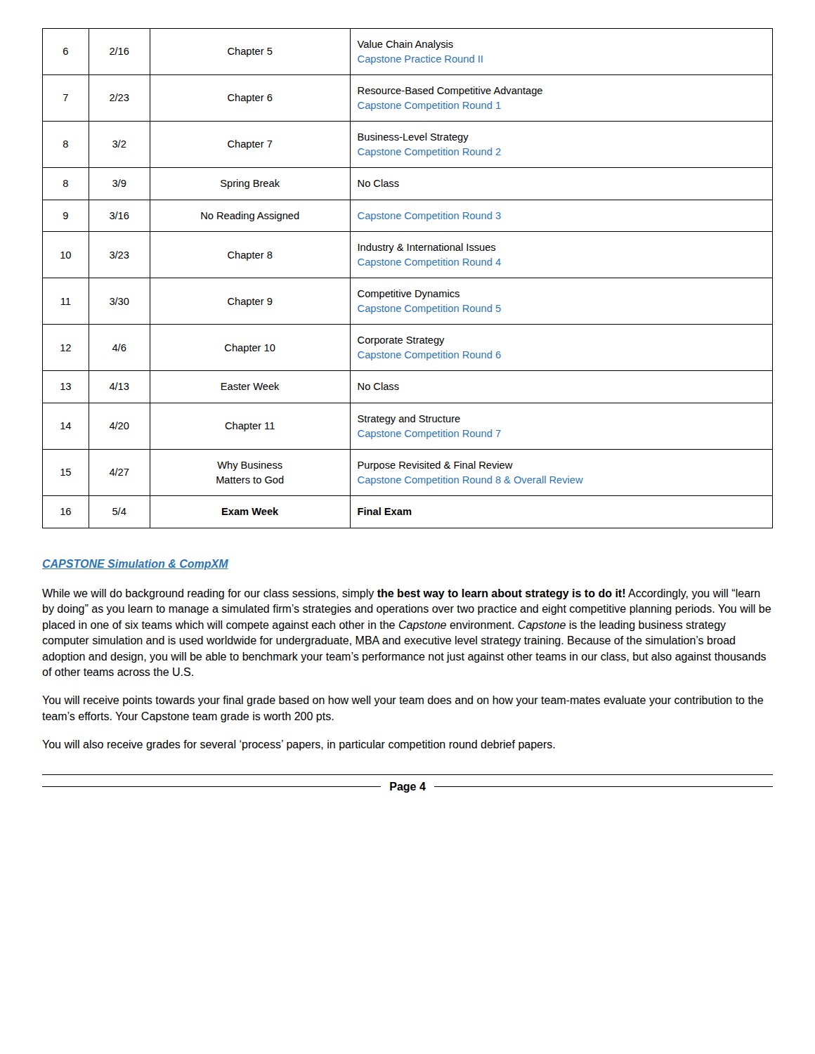| 6 | 2/16 | Chapter 5 | Value Chain Analysis Capstone Practice Round II |
| 7 | 2/23 | Chapter 6 | Resource-Based Competitive Advantage Capstone Competition Round 1 |
| 8 | 3/2 | Chapter 7 | Business-Level Strategy Capstone Competition Round 2 |
| 8 | 3/9 | Spring Break | No Class |
| 9 | 3/16 | No Reading Assigned | Capstone Competition Round 3 |
| 10 | 3/23 | Chapter 8 | Industry & International Issues Capstone Competition Round 4 |
| 11 | 3/30 | Chapter 9 | Competitive Dynamics Capstone Competition Round 5 |
| 12 | 4/6 | Chapter 10 | Corporate Strategy Capstone Competition Round 6 |
| 13 | 4/13 | Easter Week | No Class |
| 14 | 4/20 | Chapter 11 | Strategy and Structure Capstone Competition Round 7 |
| 15 | 4/27 | Why Business Matters to God | Purpose Revisited & Final Review Capstone Competition Round 8 & Overall Review |
| 16 | 5/4 | Exam Week | Final Exam |
CAPSTONE Simulation & CompXM
While we will do background reading for our class sessions, simply the best way to learn about strategy is to do it! Accordingly, you will “learn by doing” as you learn to manage a simulated firm’s strategies and operations over two practice and eight competitive planning periods. You will be placed in one of six teams which will compete against each other in the Capstone environment. Capstone is the leading business strategy computer simulation and is used worldwide for undergraduate, MBA and executive level strategy training. Because of the simulation’s broad adoption and design, you will be able to benchmark your team’s performance not just against other teams in our class, but also against thousands of other teams across the U.S.
You will receive points towards your final grade based on how well your team does and on how your team-mates evaluate your contribution to the team’s efforts. Your Capstone team grade is worth 200 pts.
You will also receive grades for several ‘process’ papers, in particular competition round debrief papers.
Page 4